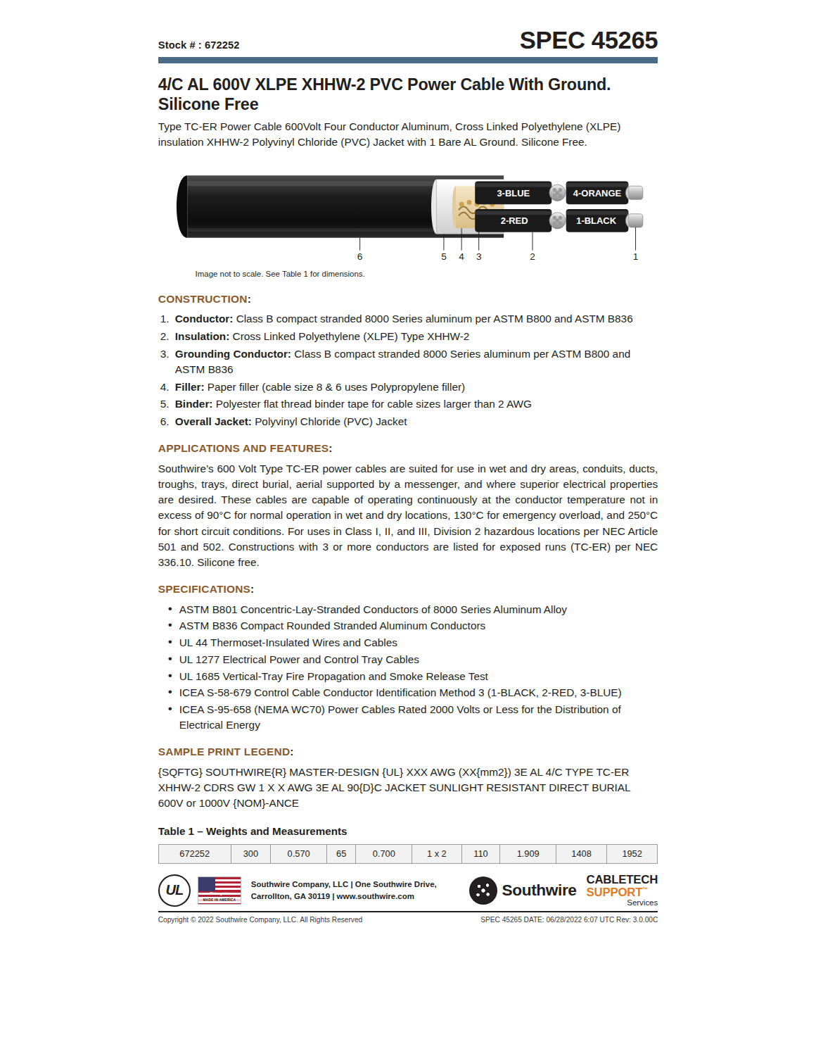Stock # : 672252
SPEC 45265
4/C AL 600V XLPE XHHW-2 PVC Power Cable With Ground. Silicone Free
Type TC-ER Power Cable 600Volt Four Conductor Aluminum, Cross Linked Polyethylene (XLPE) insulation XHHW-2 Polyvinyl Chloride (PVC) Jacket with 1 Bare AL Ground. Silicone Free.
3-BLUE 2-RED 4-ORANGE 1-BLACK 6 5 4 3 2 1
Image not to scale. See Table 1 for dimensions.
Construction:
Conductor: Class B compact stranded 8000 Series aluminum per ASTM B800 and ASTM B836
Insulation: Cross Linked Polyethylene (XLPE) Type XHHW-2
Grounding Conductor: Class B compact stranded 8000 Series aluminum per ASTM B800 and ASTM B836
Filler: Paper filler (cable size 8 & 6 uses Polypropylene filler)
Binder: Polyester flat thread binder tape for cable sizes larger than 2 AWG
Overall Jacket: Polyvinyl Chloride (PVC) Jacket
Applications and Features:
Southwire’s 600 Volt Type TC-ER power cables are suited for use in wet and dry areas, conduits, ducts, troughs, trays, direct burial, aerial supported by a messenger, and where superior electrical properties are desired. These cables are capable of operating continuously at the conductor temperature not in excess of 90°C for normal operation in wet and dry locations, 130°C for emergency overload, and 250°C for short circuit conditions. For uses in Class I, II, and III, Division 2 hazardous locations per NEC Article 501 and 502. Constructions with 3 or more conductors are listed for exposed runs (TC-ER) per NEC 336.10. Silicone free.
Specifications:
ASTM B801 Concentric-Lay-Stranded Conductors of 8000 Series Aluminum Alloy
ASTM B836 Compact Rounded Stranded Aluminum Conductors
UL 44 Thermoset-Insulated Wires and Cables
UL 1277 Electrical Power and Control Tray Cables
UL 1685 Vertical-Tray Fire Propagation and Smoke Release Test
ICEA S-58-679 Control Cable Conductor Identification Method 3 (1-BLACK, 2-RED, 3-BLUE)
ICEA S-95-658 (NEMA WC70) Power Cables Rated 2000 Volts or Less for the Distribution of Electrical Energy
Sample Print Legend:
{SQFTG} SOUTHWIRE{R} MASTER-DESIGN {UL} XXX AWG (XX{mm2}) 3E AL 4/C TYPE TC-ER XHHW-2 CDRS GW 1 X X AWG 3E AL 90{D}C JACKET SUNLIGHT RESISTANT DIRECT BURIAL 600V or 1000V {NOM}-ANCE
Table 1 – Weights and Measurements
| 672252 | 300 | 0.570 | 65 | 0.700 | 1 x 2 | 110 | 1.909 | 1408 | 1952 |
UL
We’ve got it.
MADE IN AMERICA
Southwire Company, LLC | One Southwire Drive, Carrollton, GA 30119 | www.southwire.com
Southwire
CABLETECH
SUPPORT™
Services
Copyright © 2022 Southwire Company, LLC. All Rights Reserved
SPEC 45265 DATE: 06/28/2022 6:07 UTC Rev: 3.0.00C